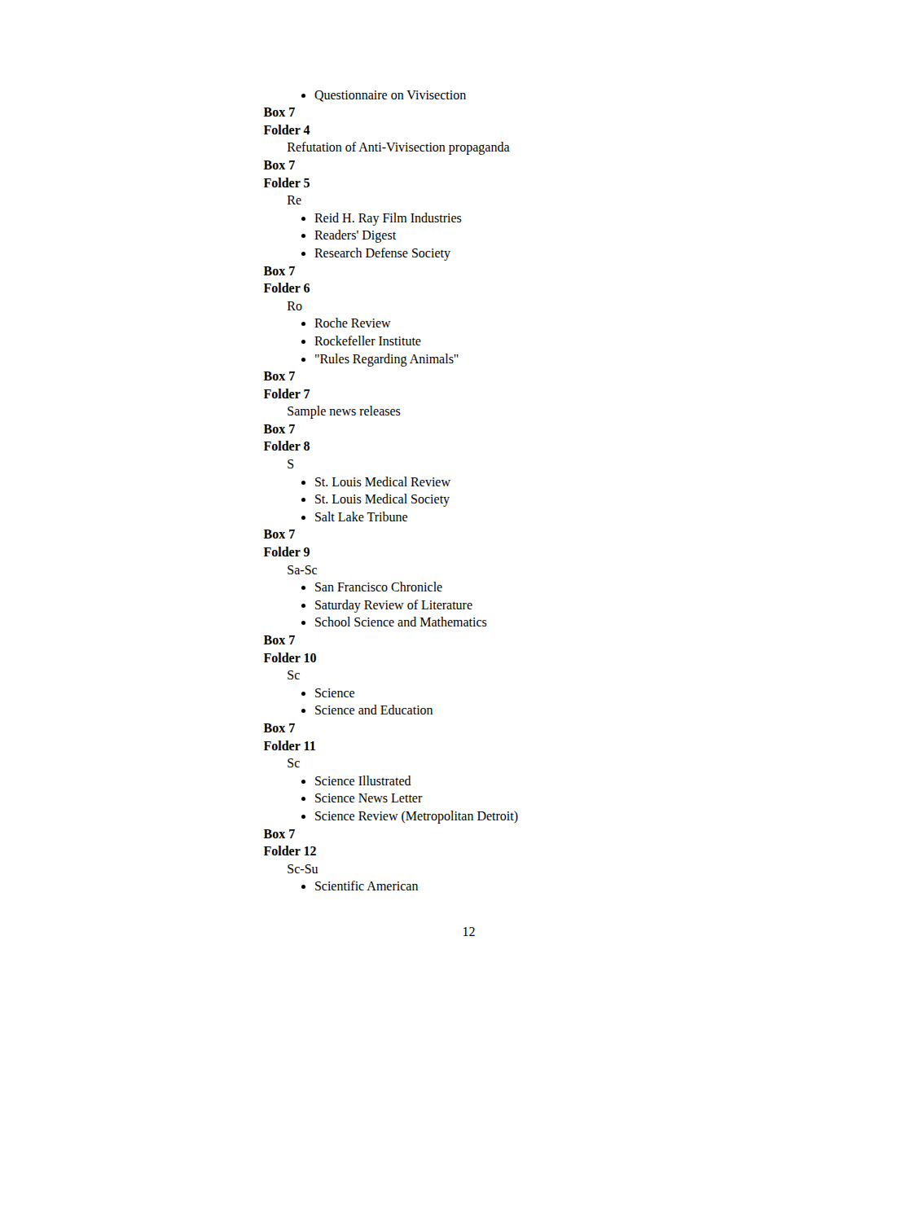Questionnaire on Vivisection
Box 7
Folder 4
Refutation of Anti-Vivisection propaganda
Box 7
Folder 5
Re
Reid H. Ray Film Industries
Readers' Digest
Research Defense Society
Box 7
Folder 6
Ro
Roche Review
Rockefeller Institute
"Rules Regarding Animals"
Box 7
Folder 7
Sample news releases
Box 7
Folder 8
S
St. Louis Medical Review
St. Louis Medical Society
Salt Lake Tribune
Box 7
Folder 9
Sa-Sc
San Francisco Chronicle
Saturday Review of Literature
School Science and Mathematics
Box 7
Folder 10
Sc
Science
Science and Education
Box 7
Folder 11
Sc
Science Illustrated
Science News Letter
Science Review (Metropolitan Detroit)
Box 7
Folder 12
Sc-Su
Scientific American
12